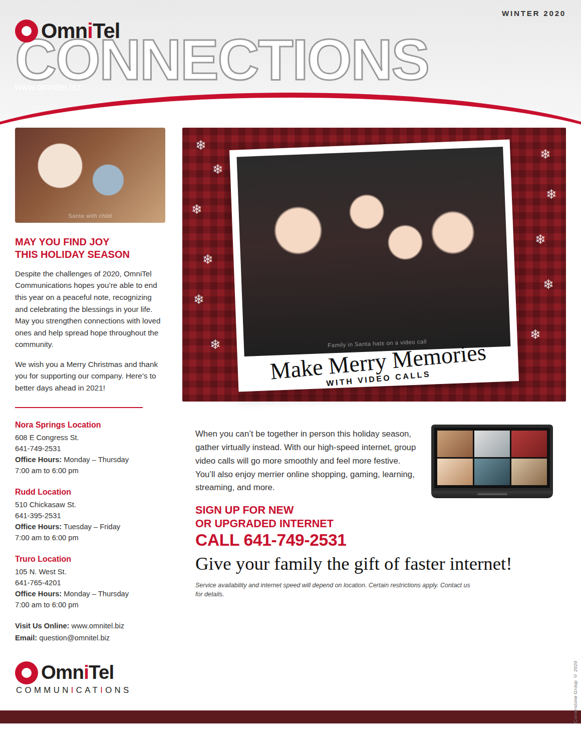WINTER 2020
Omni Tel
CONNECTIONS
www.omnitel.biz
May You Find Joy
This Holiday Season
Despite the challenges of 2020, OmniTel Communications hopes you’re able to end this year on a peaceful note, recognizing and celebrating the blessings in your life. May you strengthen connections with loved ones and help spread hope throughout the community.
We wish you a Merry Christmas and thank you for supporting our company. Here’s to better days ahead in 2021!
Nora Springs Location
608 E Congress St.
641-749-2531
Office Hours: Monday – Thursday
7:00 am to 6:00 pm
Rudd Location
510 Chickasaw St.
641-395-2531
Office Hours: Tuesday – Friday
7:00 am to 6:00 pm
Truro Location
105 N. West St.
641-765-4201
Office Hours: Monday – Thursday
7:00 am to 6:00 pm
Visit Us Online: www.omnitel.biz
Email: question@omnitel.biz
Omni Tel
COMMUNICATIONS
❄ ❄ ❄ ❄ ❄ ❄ ❄ ❄ ❄ ❄ ❄
Make Merry Memories WITH VIDEO CALLS
When you can’t be together in person this holiday season, gather virtually instead. With our high-speed internet, group video calls will go more smoothly and feel more festive. You’ll also enjoy merrier online shopping, gaming, learning, streaming, and more.
Sign Up For New
Or Upgraded Internet
CALL 641-749-2531
Give your family the gift of faster internet!
Service availability and internet speed will depend on location. Certain restrictions apply. Contact us for details.
Cornerstone Group © 2020